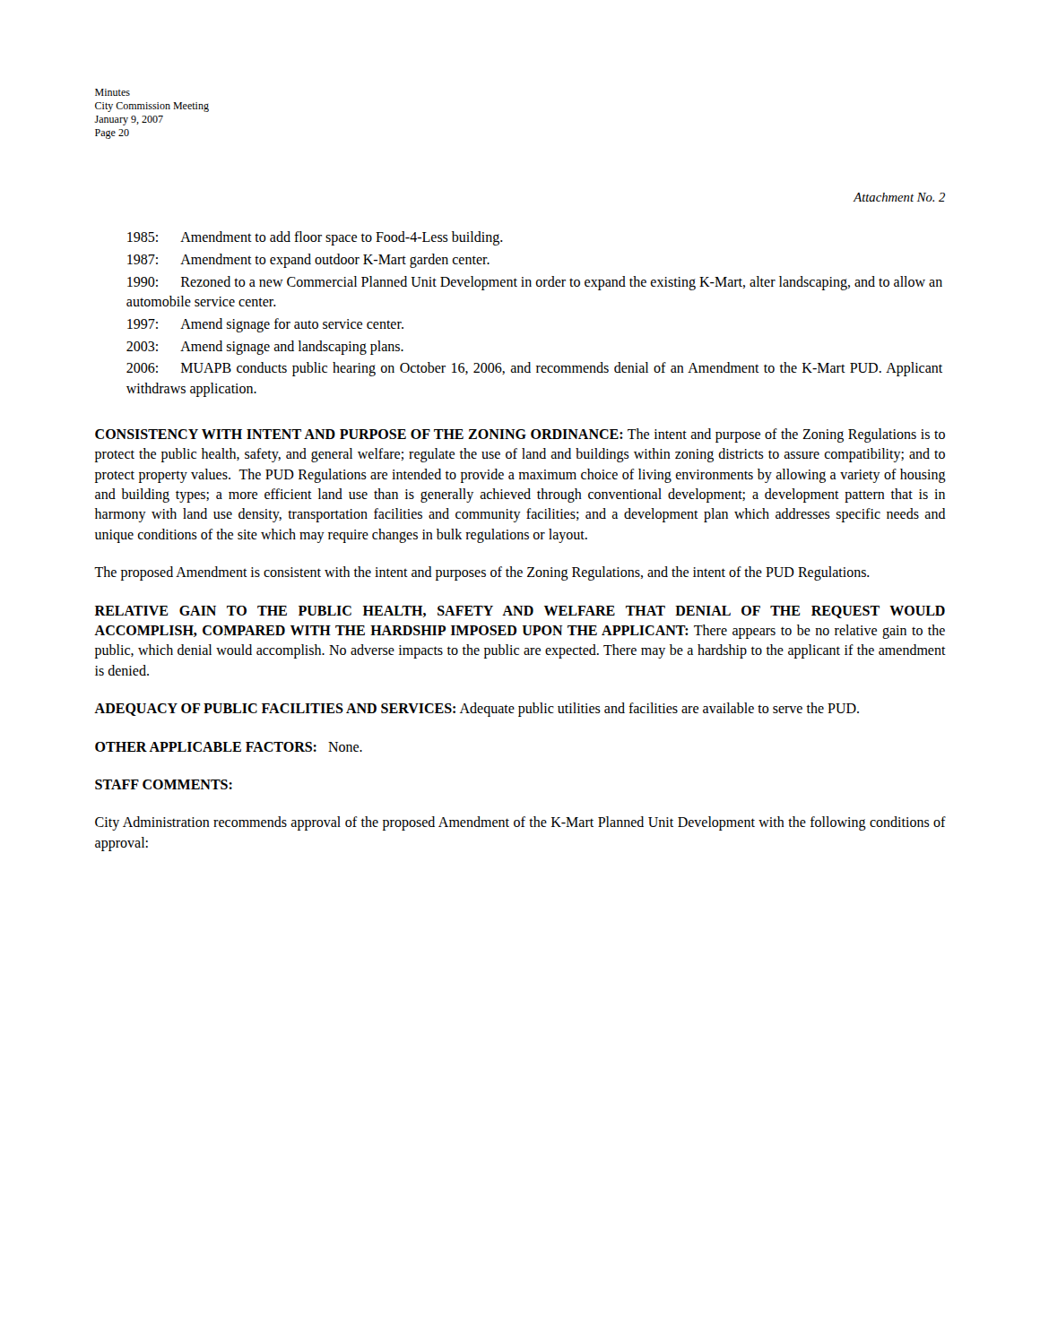Minutes
City Commission Meeting
January 9, 2007
Page 20
Attachment No. 2
1985: Amendment to add floor space to Food-4-Less building.
1987: Amendment to expand outdoor K-Mart garden center.
1990: Rezoned to a new Commercial Planned Unit Development in order to expand the existing K-Mart, alter landscaping, and to allow an automobile service center.
1997: Amend signage for auto service center.
2003: Amend signage and landscaping plans.
2006: MUAPB conducts public hearing on October 16, 2006, and recommends denial of an Amendment to the K-Mart PUD. Applicant withdraws application.
CONSISTENCY WITH INTENT AND PURPOSE OF THE ZONING ORDINANCE:
The intent and purpose of the Zoning Regulations is to protect the public health, safety, and general welfare; regulate the use of land and buildings within zoning districts to assure compatibility; and to protect property values. The PUD Regulations are intended to provide a maximum choice of living environments by allowing a variety of housing and building types; a more efficient land use than is generally achieved through conventional development; a development pattern that is in harmony with land use density, transportation facilities and community facilities; and a development plan which addresses specific needs and unique conditions of the site which may require changes in bulk regulations or layout.
The proposed Amendment is consistent with the intent and purposes of the Zoning Regulations, and the intent of the PUD Regulations.
RELATIVE GAIN TO THE PUBLIC HEALTH, SAFETY AND WELFARE THAT DENIAL OF THE REQUEST WOULD ACCOMPLISH, COMPARED WITH THE HARDSHIP IMPOSED UPON THE APPLICANT:
There appears to be no relative gain to the public, which denial would accomplish. No adverse impacts to the public are expected. There may be a hardship to the applicant if the amendment is denied.
ADEQUACY OF PUBLIC FACILITIES AND SERVICES:
Adequate public utilities and facilities are available to serve the PUD.
OTHER APPLICABLE FACTORS:
None.
STAFF COMMENTS:
City Administration recommends approval of the proposed Amendment of the K-Mart Planned Unit Development with the following conditions of approval: